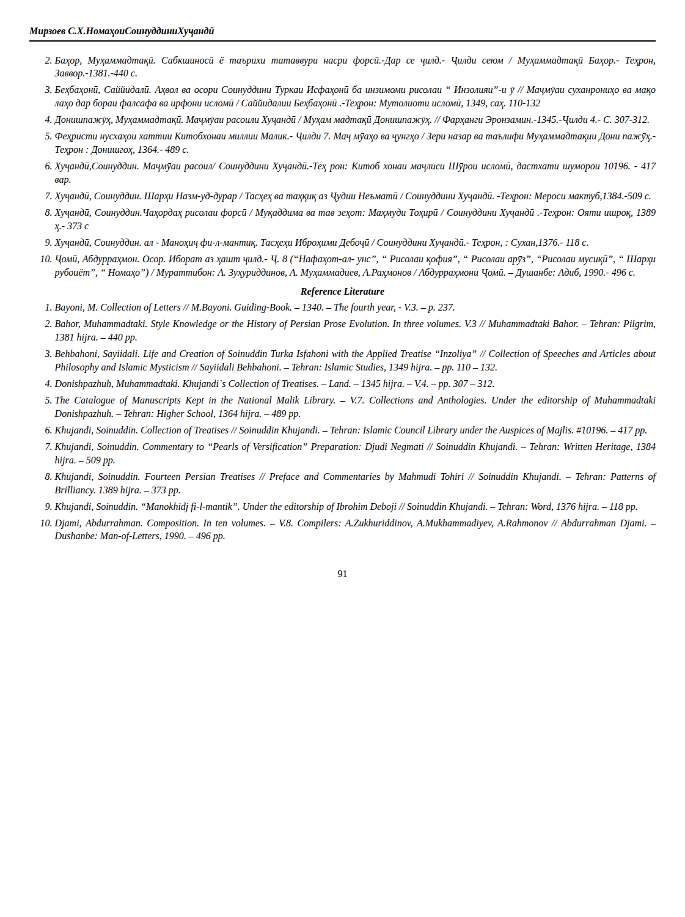Мирзоев С.Х.НомаҳоиСоинуддиниХуҷандӣ
Баҳор, Муҳаммадтақӣ. Сабкшиносӣ ё таърихи татаввури насри форсӣ.-Дар се ҷилд.- Ҷилди сеюм / Муҳаммадтақӣ Баҳор.- Теҳрон, Заввор.-1381.-440 с.
Беҳбаҳонӣ, Саййидалӣ. Аҳвол ва осори Соинуддини Туркаи Исфаҳонӣ ба инзимоми рисолаи “ Инзолияи”-и ӯ // Маҷмӯаи суханрониҳо ва мақо лаҳо дар бораи фалсафа ва ирфони исломӣ / Саййидалии Беҳбаҳонӣ .-Теҳрон: Мутолиоти исломӣ, 1349, саҳ. 110-132
Донишпажӯҳ, Муҳаммадтақӣ. Маҷмӯаи расоили Хуҷандӣ / Муҳам мадтақӣ Донишпажӯҳ. // Фарҳанги Эронзамин.-1345.-Ҷилди 4.- С. 307-312.
Феҳристи нусхаҳои хаттии Китобхонаи миллии Малик.- Ҷилди 7. Маҷ мӯаҳо ва ҷунгҳо / Зери назар ва таълифи Муҳаммадтақии Дони пажӯҳ.-Теҳрон : Донишгоҳ, 1364.- 489 с.
Хуҷандӣ,Соинуддин. Маҷмӯаи расоил/ Соинуддини Хуҷандӣ.-Теҳ рон: Китоб хонаи маҷлиси Шӯрои исломӣ, дастхати шуморои 10196. - 417 вар.
Хуҷандӣ, Соинуддин. Шарҳи Назм-уд-дурар / Тасҳеҳ ва таҳқиқ аз Ҷудии Неъматӣ / Соинуддини Хуҷандӣ. -Теҳрон: Мероси мактуб,1384.-509 с.
Хуҷандӣ, Соинуддин.Чаҳордаҳ рисолаи форсӣ / Муқаддима ва тав зеҳот: Маҳмуди Тоҳирӣ / Соинуддини Хуҷандӣ .-Теҳрон: Ояти ишроқ, 1389 ҳ.- 373 с
Хуҷандӣ, Соинуддин. ал - Маноҳиҷ фи-л-мантиқ. Тасҳеҳи Иброҳими Дебоҷӣ / Соинуддини Хуҷандӣ.- Теҳрон, : Сухан,1376.- 118 с.
Ҷомӣ, Абдурраҳмон. Осор. Иборат аз ҳашт ҷилд.- Ҷ. 8 (“Нафаҳот-ал- унс”, “ Рисолаи қофия”, “ Рисолаи арӯз”, “Рисолаи мусиқӣ”, “ Шарҳи рубоиёт”, “ Номаҳо”) / Мураттибон: А. Зуҳуриддинов, А. Муҳаммадиев, А.Раҳмонов / Абдурраҳмони Ҷомӣ. – Душанбе: Адиб, 1990.- 496 с.
Reference Literature
Bayoni, M. Collection of Letters // M.Bayoni. Guiding-Book. – 1340. – The fourth year, - V.3. – p. 237.
Bahor, Muhammadtaki. Style Knowledge or the History of Persian Prose Evolution. In three volumes. V.3 // Muhammadtaki Bahor. – Tehran: Pilgrim, 1381 hijra. – 440 pp.
Behbahoni, Sayiidali. Life and Creation of Soinuddin Turka Isfahoni with the Applied Treatise “Inzoliya” // Collection of Speeches and Articles about Philosophy and Islamic Mysticism // Sayiidali Behbahoni. – Tehran: Islamic Studies, 1349 hijra. – pp. 110 – 132.
Donishpazhuh, Muhammadtaki. Khujandi`s Collection of Treatises. – Land. – 1345 hijra. – V.4. – pp. 307 – 312.
The Catalogue of Manuscripts Kept in the National Malik Library. – V.7. Collections and Anthologies. Under the editorship of Muhammadtaki Donishpazhuh. – Tehran: Higher School, 1364 hijra. – 489 pp.
Khujandi, Soinuddin. Collection of Treatises // Soinuddin Khujandi. – Tehran: Islamic Council Library under the Auspices of Majlis. #10196. – 417 pp.
Khujandi, Soinuddin. Commentary to “Pearls of Versification” Preparation: Djudi Negmati // Soinuddin Khujandi. – Tehran: Written Heritage, 1384 hijra. – 509 pp.
Khujandi, Soinuddin. Fourteen Persian Treatises // Preface and Commentaries by Mahmudi Tohiri // Soinuddin Khujandi. – Tehran: Patterns of Brilliancy. 1389 hijra. – 373 pp.
Khujandi, Soinuddin. “Manokhidj fi-l-mantik”. Under the editorship of Ibrohim Deboji // Soinuddin Khujandi. – Tehran: Word, 1376 hijra. – 118 pp.
Djami, Abdurrahman. Composition. In ten volumes. – V.8. Compilers: A.Zukhuriddinov, A.Mukhammadiyev, A.Rahmonov // Abdurrahman Djami. – Dushanbe: Man-of-Letters, 1990. – 496 pp.
91